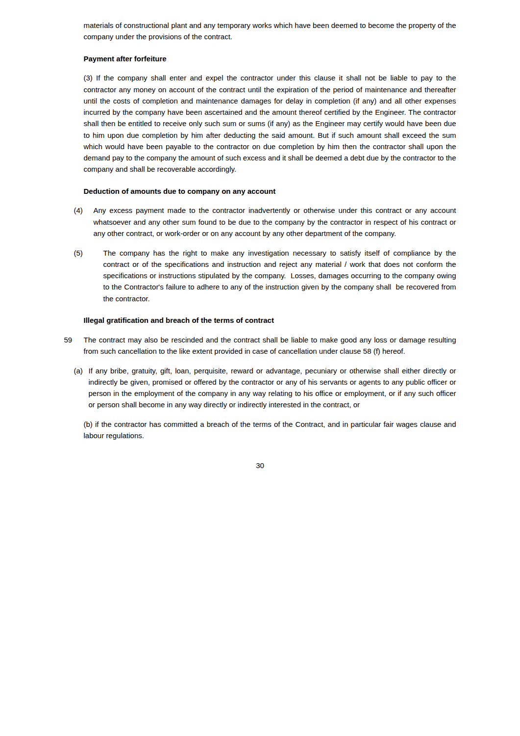materials of constructional plant and any temporary works which have been deemed to become the property of the company under the provisions of the contract.
Payment after forfeiture
(3) If the company shall enter and expel the contractor under this clause it shall not be liable to pay to the contractor any money on account of the contract until the expiration of the period of maintenance and thereafter until the costs of completion and maintenance damages for delay in completion (if any) and all other expenses incurred by the company have been ascertained and the amount thereof certified by the Engineer. The contractor shall then be entitled to receive only such sum or sums (if any) as the Engineer may certify would have been due to him upon due completion by him after deducting the said amount. But if such amount shall exceed the sum which would have been payable to the contractor on due completion by him then the contractor shall upon the demand pay to the company the amount of such excess and it shall be deemed a debt due by the contractor to the company and shall be recoverable accordingly.
Deduction of amounts due to company on any account
(4)
Any excess payment made to the contractor inadvertently or otherwise under this contract or any account whatsoever and any other sum found to be due to the company by the contractor in respect of his contract or any other contract, or work-order or on any account by any other department of the company.
(5)
The company has the right to make any investigation necessary to satisfy itself of compliance by the contract or of the specifications and instruction and reject any material / work that does not conform the specifications or instructions stipulated by the company. Losses, damages occurring to the company owing to the Contractor's failure to adhere to any of the instruction given by the company shall be recovered from the contractor.
Illegal gratification and breach of the terms of contract
59
The contract may also be rescinded and the contract shall be liable to make good any loss or damage resulting from such cancellation to the like extent provided in case of cancellation under clause 58 (f) hereof.
(a)
If any bribe, gratuity, gift, loan, perquisite, reward or advantage, pecuniary or otherwise shall either directly or indirectly be given, promised or offered by the contractor or any of his servants or agents to any public officer or person in the employment of the company in any way relating to his office or employment, or if any such officer or person shall become in any way directly or indirectly interested in the contract, or
(b) if the contractor has committed a breach of the terms of the Contract, and in particular fair wages clause and labour regulations.
30